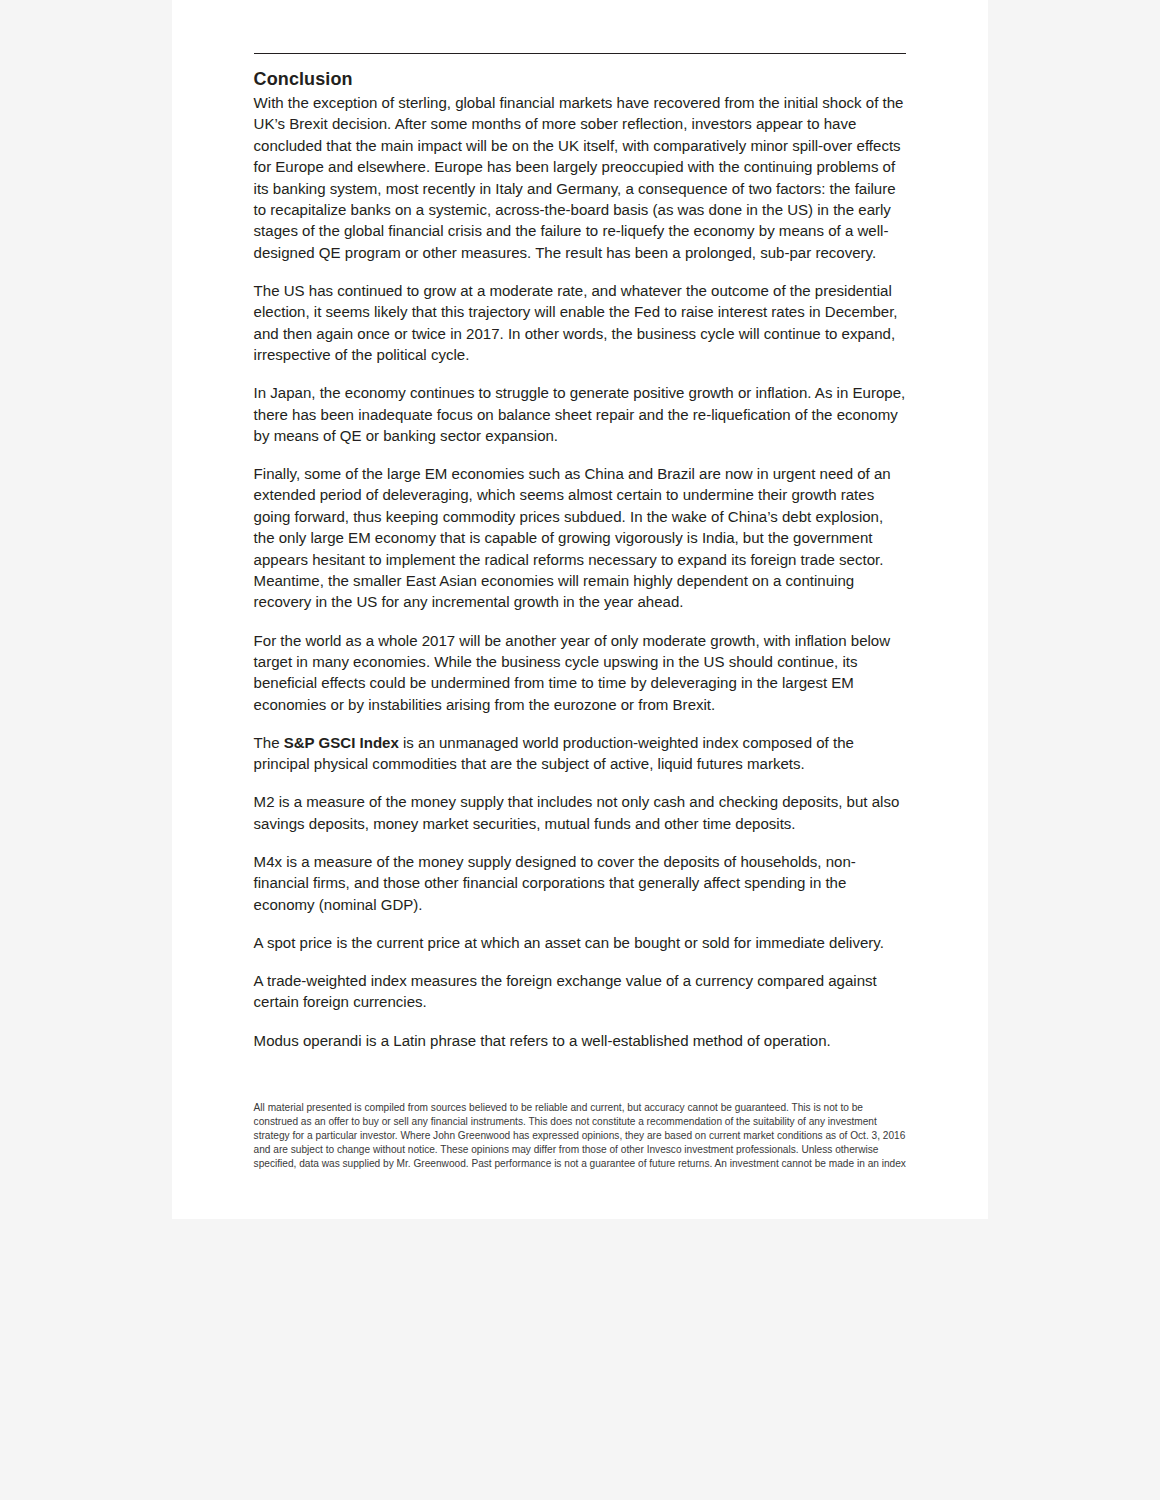Conclusion
With the exception of sterling, global financial markets have recovered from the initial shock of the UK’s Brexit decision. After some months of more sober reflection, investors appear to have concluded that the main impact will be on the UK itself, with comparatively minor spill-over effects for Europe and elsewhere. Europe has been largely preoccupied with the continuing problems of its banking system, most recently in Italy and Germany, a consequence of two factors: the failure to recapitalize banks on a systemic, across-the-board basis (as was done in the US) in the early stages of the global financial crisis and the failure to re-liquefy the economy by means of a well-designed QE program or other measures. The result has been a prolonged, sub-par recovery.
The US has continued to grow at a moderate rate, and whatever the outcome of the presidential election, it seems likely that this trajectory will enable the Fed to raise interest rates in December, and then again once or twice in 2017. In other words, the business cycle will continue to expand, irrespective of the political cycle.
In Japan, the economy continues to struggle to generate positive growth or inflation. As in Europe, there has been inadequate focus on balance sheet repair and the re-liquefication of the economy by means of QE or banking sector expansion.
Finally, some of the large EM economies such as China and Brazil are now in urgent need of an extended period of deleveraging, which seems almost certain to undermine their growth rates going forward, thus keeping commodity prices subdued. In the wake of China’s debt explosion, the only large EM economy that is capable of growing vigorously is India, but the government appears hesitant to implement the radical reforms necessary to expand its foreign trade sector. Meantime, the smaller East Asian economies will remain highly dependent on a continuing recovery in the US for any incremental growth in the year ahead.
For the world as a whole 2017 will be another year of only moderate growth, with inflation below target in many economies. While the business cycle upswing in the US should continue, its beneficial effects could be undermined from time to time by deleveraging in the largest EM economies or by instabilities arising from the eurozone or from Brexit.
The S&P GSCI Index is an unmanaged world production-weighted index composed of the principal physical commodities that are the subject of active, liquid futures markets.
M2 is a measure of the money supply that includes not only cash and checking deposits, but also savings deposits, money market securities, mutual funds and other time deposits.
M4x is a measure of the money supply designed to cover the deposits of households, non-financial firms, and those other financial corporations that generally affect spending in the economy (nominal GDP).
A spot price is the current price at which an asset can be bought or sold for immediate delivery.
A trade-weighted index measures the foreign exchange value of a currency compared against certain foreign currencies.
Modus operandi is a Latin phrase that refers to a well-established method of operation.
All material presented is compiled from sources believed to be reliable and current, but accuracy cannot be guaranteed. This is not to be construed as an offer to buy or sell any financial instruments. This does not constitute a recommendation of the suitability of any investment strategy for a particular investor. Where John Greenwood has expressed opinions, they are based on current market conditions as of Oct. 3, 2016 and are subject to change without notice. These opinions may differ from those of other Invesco investment professionals. Unless otherwise specified, data was supplied by Mr. Greenwood. Past performance is not a guarantee of future returns. An investment cannot be made in an index